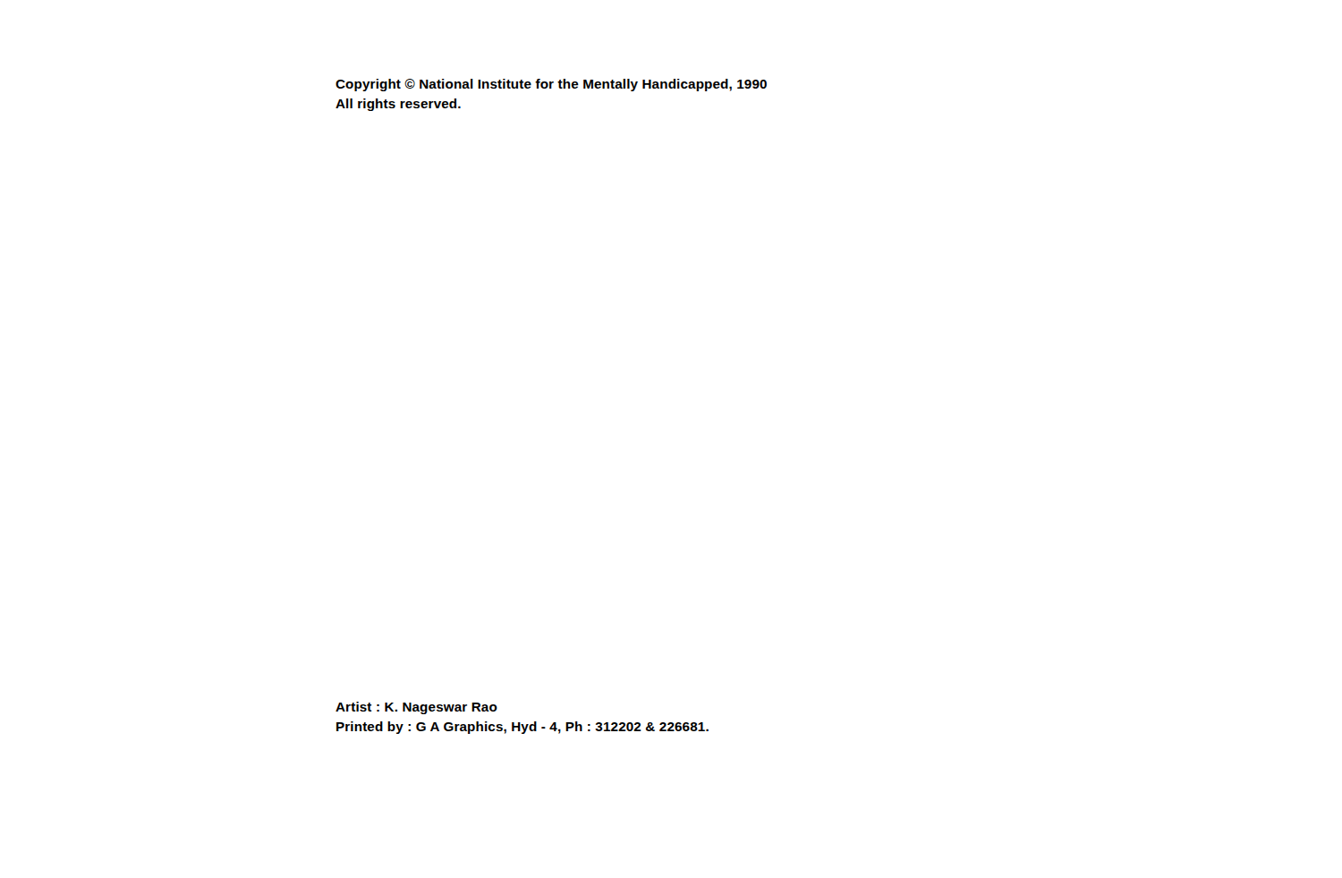Copyright © National Institute for the Mentally Handicapped, 1990
All rights reserved.
Artist : K. Nageswar Rao
Printed by : G A Graphics, Hyd - 4, Ph : 312202 & 226681.